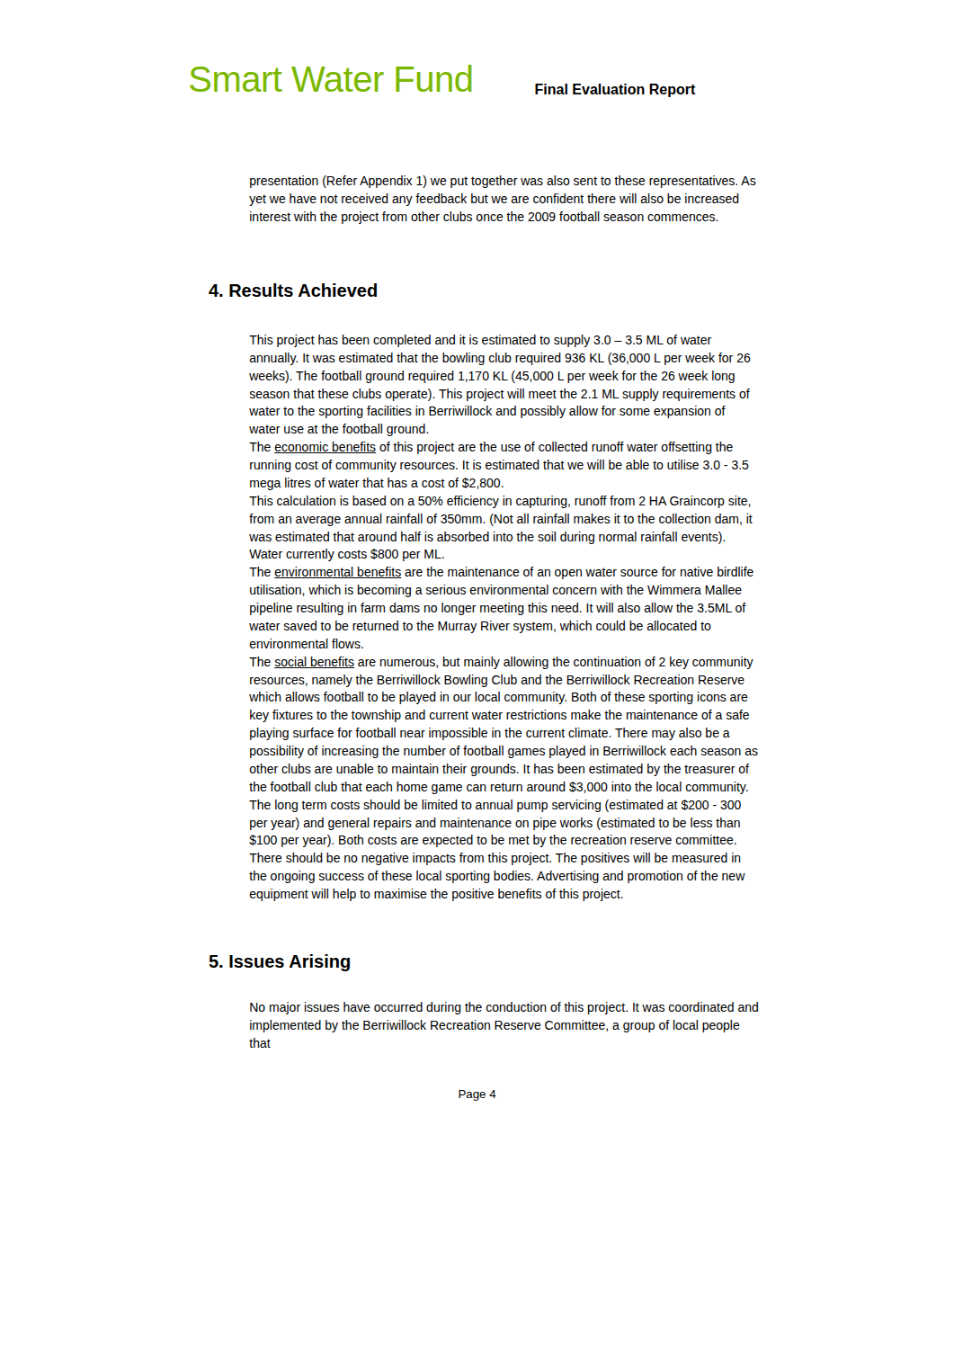Smart Water Fund
Final Evaluation Report
presentation (Refer Appendix 1) we put together was also sent to these representatives. As yet we have not received any feedback but we are confident there will also be increased interest with the project from other clubs once the 2009 football season commences.
4. Results Achieved
This project has been completed and it is estimated to supply 3.0 – 3.5 ML of water annually. It was estimated that the bowling club required 936 KL (36,000 L per week for 26 weeks). The football ground required 1,170 KL (45,000 L per week for the 26 week long season that these clubs operate). This project will meet the 2.1 ML supply requirements of water to the sporting facilities in Berriwillock and possibly allow for some expansion of water use at the football ground.
The economic benefits of this project are the use of collected runoff water offsetting the running cost of community resources. It is estimated that we will be able to utilise 3.0 - 3.5 mega litres of water that has a cost of $2,800.
This calculation is based on a 50% efficiency in capturing, runoff from 2 HA Graincorp site, from an average annual rainfall of 350mm. (Not all rainfall makes it to the collection dam, it was estimated that around half is absorbed into the soil during normal rainfall events). Water currently costs $800 per ML.
The environmental benefits are the maintenance of an open water source for native birdlife utilisation, which is becoming a serious environmental concern with the Wimmera Mallee pipeline resulting in farm dams no longer meeting this need. It will also allow the 3.5ML of water saved to be returned to the Murray River system, which could be allocated to environmental flows.
The social benefits are numerous, but mainly allowing the continuation of 2 key community resources, namely the Berriwillock Bowling Club and the Berriwillock Recreation Reserve which allows football to be played in our local community. Both of these sporting icons are key fixtures to the township and current water restrictions make the maintenance of a safe playing surface for football near impossible in the current climate. There may also be a possibility of increasing the number of football games played in Berriwillock each season as other clubs are unable to maintain their grounds. It has been estimated by the treasurer of the football club that each home game can return around $3,000 into the local community.
The long term costs should be limited to annual pump servicing (estimated at $200 - 300 per year) and general repairs and maintenance on pipe works (estimated to be less than $100 per year). Both costs are expected to be met by the recreation reserve committee.
There should be no negative impacts from this project. The positives will be measured in the ongoing success of these local sporting bodies. Advertising and promotion of the new equipment will help to maximise the positive benefits of this project.
5. Issues Arising
No major issues have occurred during the conduction of this project. It was coordinated and implemented by the Berriwillock Recreation Reserve Committee, a group of local people that
Page 4